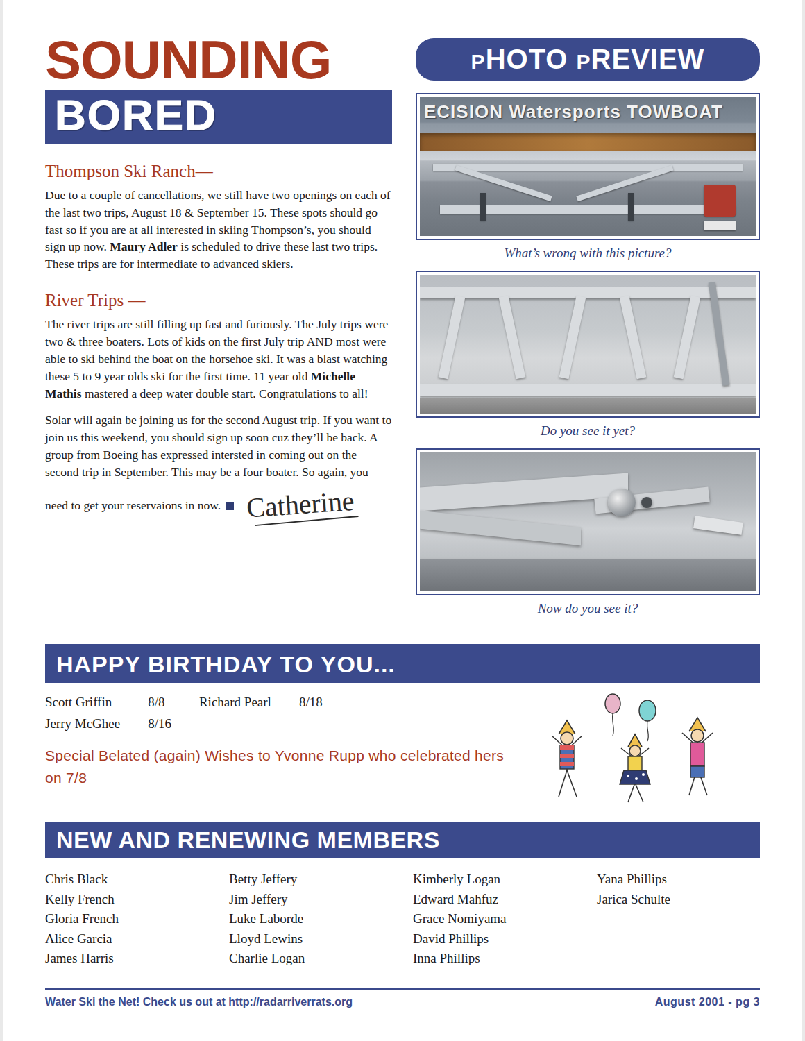Sounding
Bored
Thompson Ski Ranch—
Due to a couple of cancellations, we still have two openings on each of the last two trips, August 18 & September 15. These spots should go fast so if you are at all interested in skiing Thompson’s, you should sign up now. Maury Adler is scheduled to drive these last two trips. These trips are for intermediate to advanced skiers.
River Trips —
The river trips are still filling up fast and furiously. The July trips were two & three boaters. Lots of kids on the first July trip AND most were able to ski behind the boat on the horsehoe ski. It was a blast watching these 5 to 9 year olds ski for the first time. 11 year old Michelle Mathis mastered a deep water double start. Congratulations to all!
Solar will again be joining us for the second August trip. If you want to join us this weekend, you should sign up soon cuz they’ll be back. A group from Boeing has expressed intersted in coming out on the second trip in September. This may be a four boater. So again, you need to get your reservaions in now. Catherine
PHOTO PREVIEW
What’s wrong with this picture?
Do you see it yet?
Now do you see it?
Happy Birthday to You...
| Scott Griffin | 8/8 | Richard Pearl | 8/18 |
| Jerry McGhee | 8/16 | | |
Special Belated (again) Wishes to Yvonne Rupp who celebrated hers on 7/8
New and Renewing Members
Chris Black
Kelly French
Gloria French
Alice Garcia
James Harris
Betty Jeffery
Jim Jeffery
Luke Laborde
Lloyd Lewins
Charlie Logan
Kimberly Logan
Edward Mahfuz
Grace Nomiyama
David Phillips
Inna Phillips
Yana Phillips
Jarica Schulte
Water Ski the Net! Check us out at http://radarriverrats.org
August 2001 - pg 3